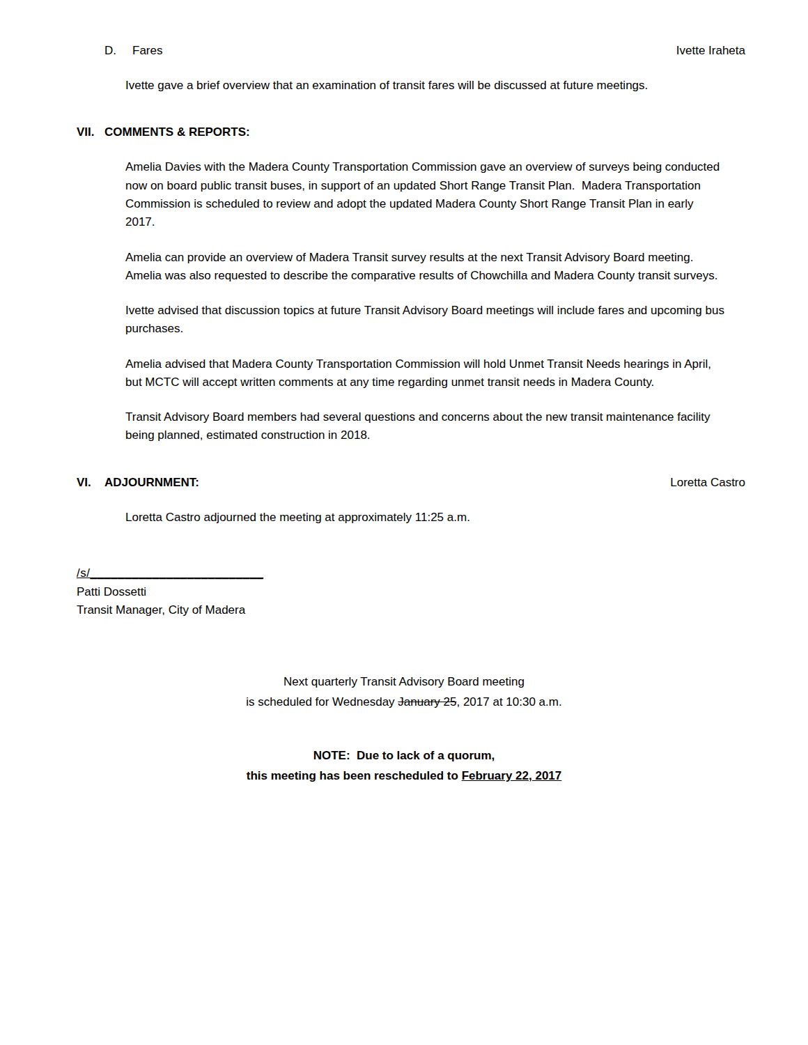D. Fares Ivette Iraheta
Ivette gave a brief overview that an examination of transit fares will be discussed at future meetings.
VII. COMMENTS & REPORTS:
Amelia Davies with the Madera County Transportation Commission gave an overview of surveys being conducted now on board public transit buses, in support of an updated Short Range Transit Plan. Madera Transportation Commission is scheduled to review and adopt the updated Madera County Short Range Transit Plan in early 2017.
Amelia can provide an overview of Madera Transit survey results at the next Transit Advisory Board meeting. Amelia was also requested to describe the comparative results of Chowchilla and Madera County transit surveys.
Ivette advised that discussion topics at future Transit Advisory Board meetings will include fares and upcoming bus purchases.
Amelia advised that Madera County Transportation Commission will hold Unmet Transit Needs hearings in April, but MCTC will accept written comments at any time regarding unmet transit needs in Madera County.
Transit Advisory Board members had several questions and concerns about the new transit maintenance facility being planned, estimated construction in 2018.
VI. ADJOURNMENT: Loretta Castro
Loretta Castro adjourned the meeting at approximately 11:25 a.m.
/s/_________________________
Patti Dossetti
Transit Manager, City of Madera
Next quarterly Transit Advisory Board meeting
is scheduled for Wednesday January 25, 2017 at 10:30 a.m.
NOTE: Due to lack of a quorum,
this meeting has been rescheduled to February 22, 2017